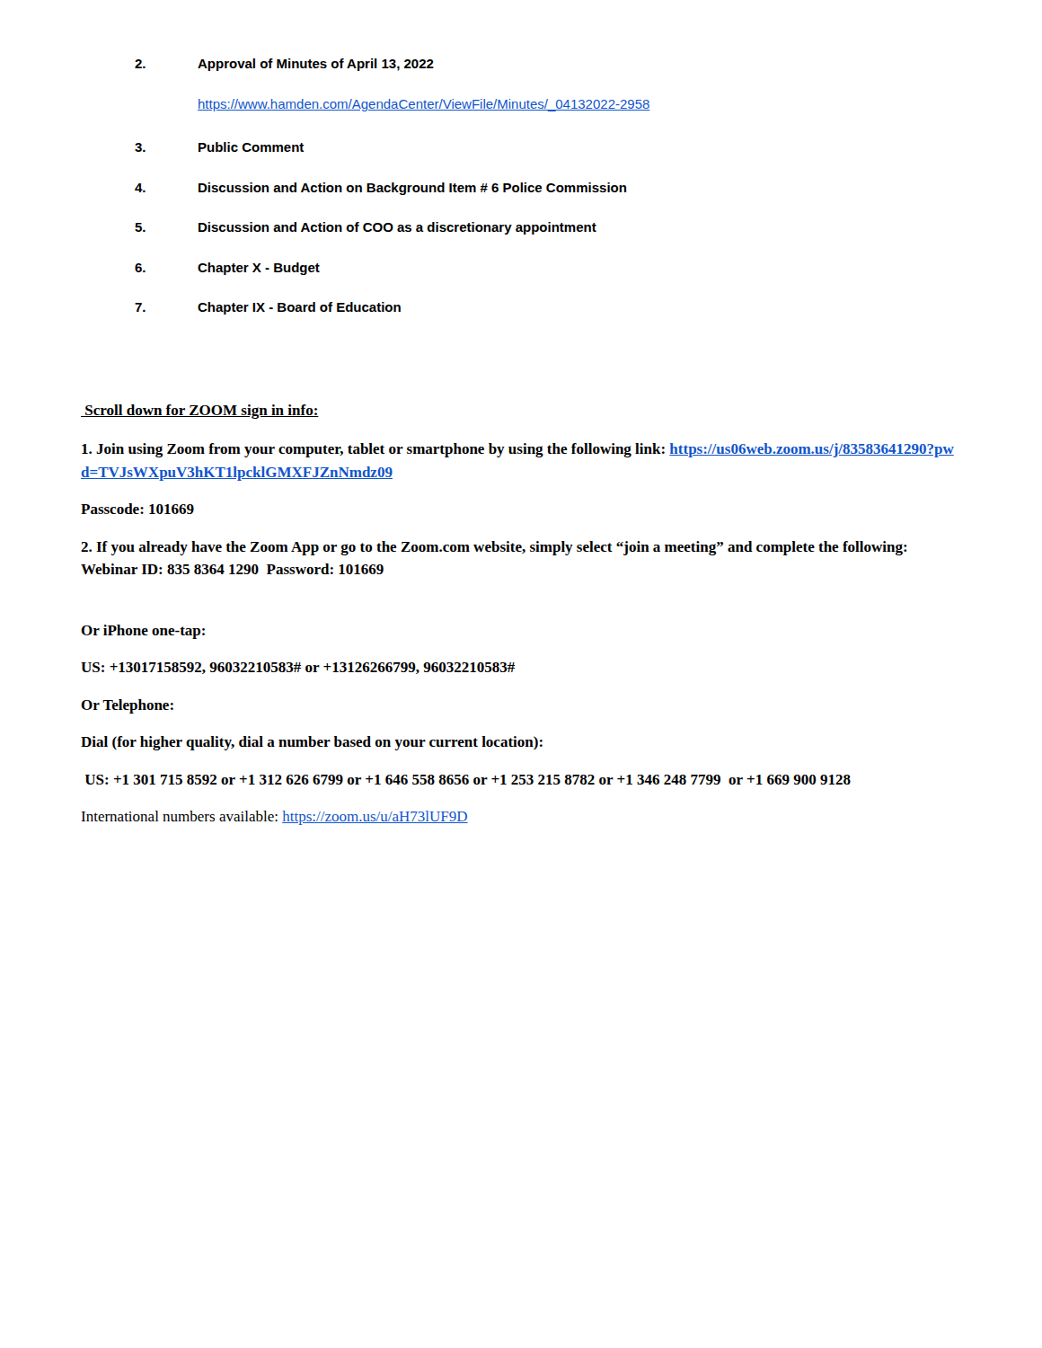2. Approval of Minutes of April 13, 2022
https://www.hamden.com/AgendaCenter/ViewFile/Minutes/_04132022-2958
3. Public Comment
4. Discussion and Action on Background Item # 6 Police Commission
5. Discussion and Action of COO as a discretionary appointment
6. Chapter X - Budget
7. Chapter IX - Board of Education
Scroll down for ZOOM sign in info:
1. Join using Zoom from your computer, tablet or smartphone by using the following link: https://us06web.zoom.us/j/83583641290?pwd=TVJsWXpuV3hKT1lpcklGMXFJZnNmdz09
Passcode: 101669
2. If you already have the Zoom App or go to the Zoom.com website, simply select “join a meeting” and complete the following: Webinar ID: 835 8364 1290 Password: 101669
Or iPhone one-tap:
US: +13017158592, 96032210583# or +13126266799, 96032210583#
Or Telephone:
Dial (for higher quality, dial a number based on your current location):
US: +1 301 715 8592 or +1 312 626 6799 or +1 646 558 8656 or +1 253 215 8782 or +1 346 248 7799 or +1 669 900 9128
International numbers available: https://zoom.us/u/aH73lUF9D